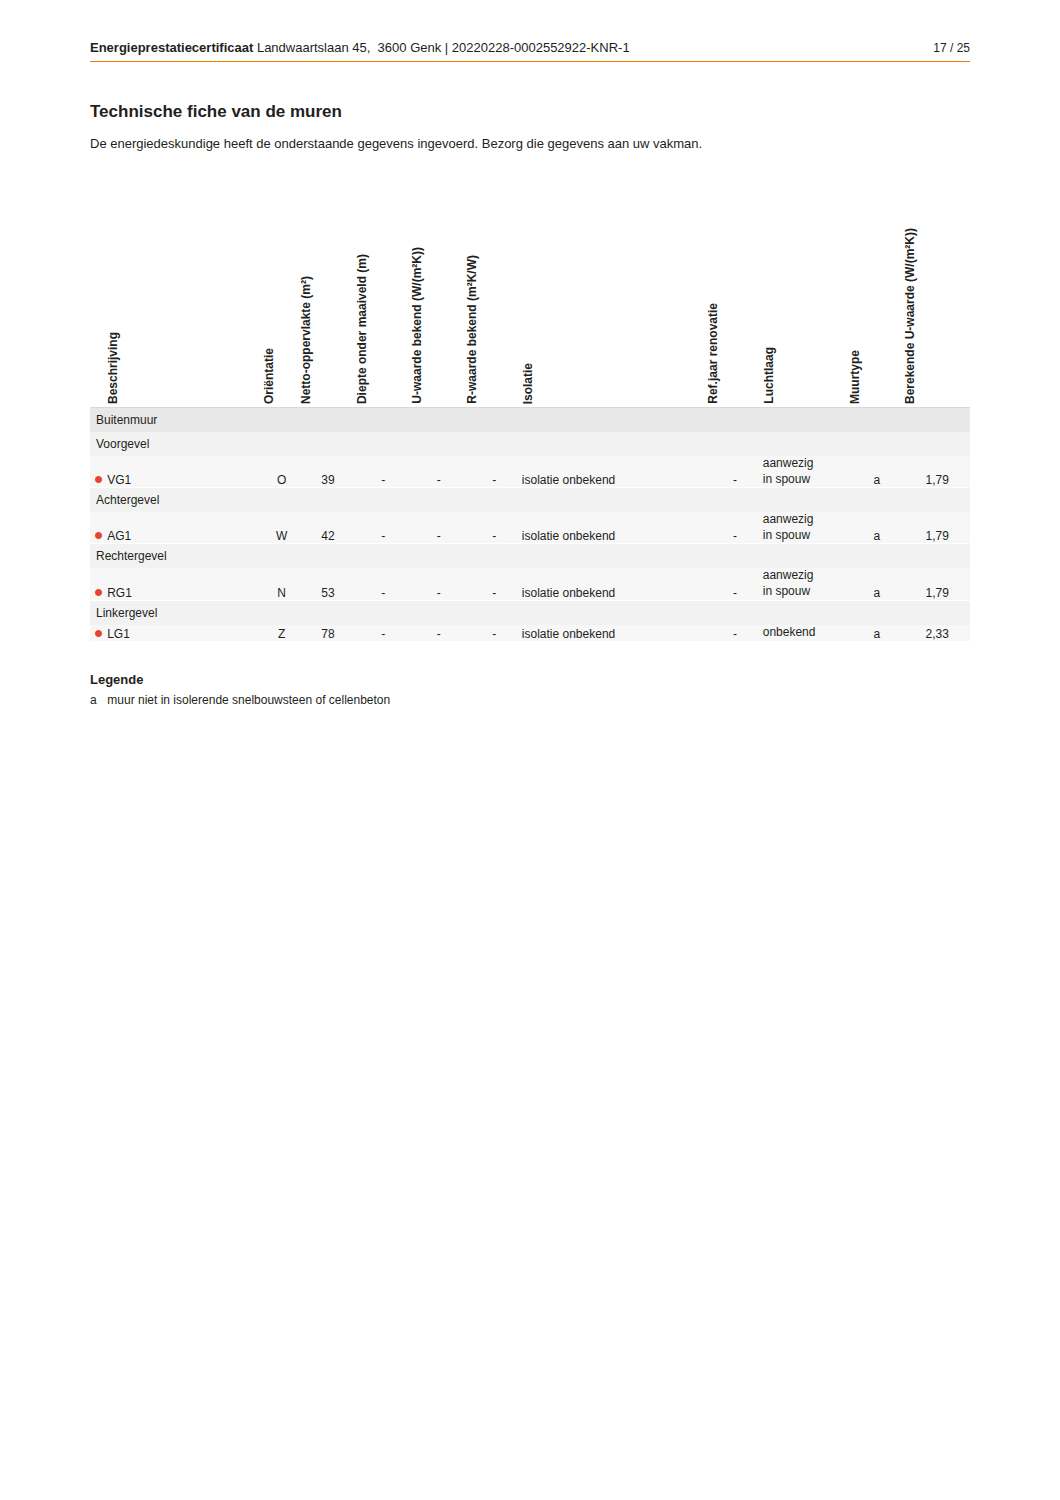Energieprestatiecertificaat Landwaartslaan 45, 3600 Genk | 20220228-0002552922-KNR-1
17 / 25
Technische fiche van de muren
De energiedeskundige heeft de onderstaande gegevens ingevoerd. Bezorg die gegevens aan uw vakman.
| | Beschrijving | Oriëntatie | Netto-oppervlakte (m²) | Diepte onder maaiveld (m) | U-waarde bekend (W/(m²K)) | R-waarde bekend (m²K/W) | Isolatie | Ref.jaar renovatie | Luchtlaag | Muurtype | Berekende U-waarde (W/(m²K)) |
| --- | --- | --- | --- | --- | --- | --- | --- | --- | --- | --- | --- |
| Buitenmuur |
| Voorgevel |
| ● | VG1 | O | 39 | - | - | - | isolatie onbekend | - | aanwezig in spouw | a | 1,79 |
| Achtergevel |
| ● | AG1 | W | 42 | - | - | - | isolatie onbekend | - | aanwezig in spouw | a | 1,79 |
| Rechtergevel |
| ● | RG1 | N | 53 | - | - | - | isolatie onbekend | - | aanwezig in spouw | a | 1,79 |
| Linkergevel |
| ● | LG1 | Z | 78 | - | - | - | isolatie onbekend | - | onbekend | a | 2,33 |
Legende
a muur niet in isolerende snelbouwsteen of cellenbeton